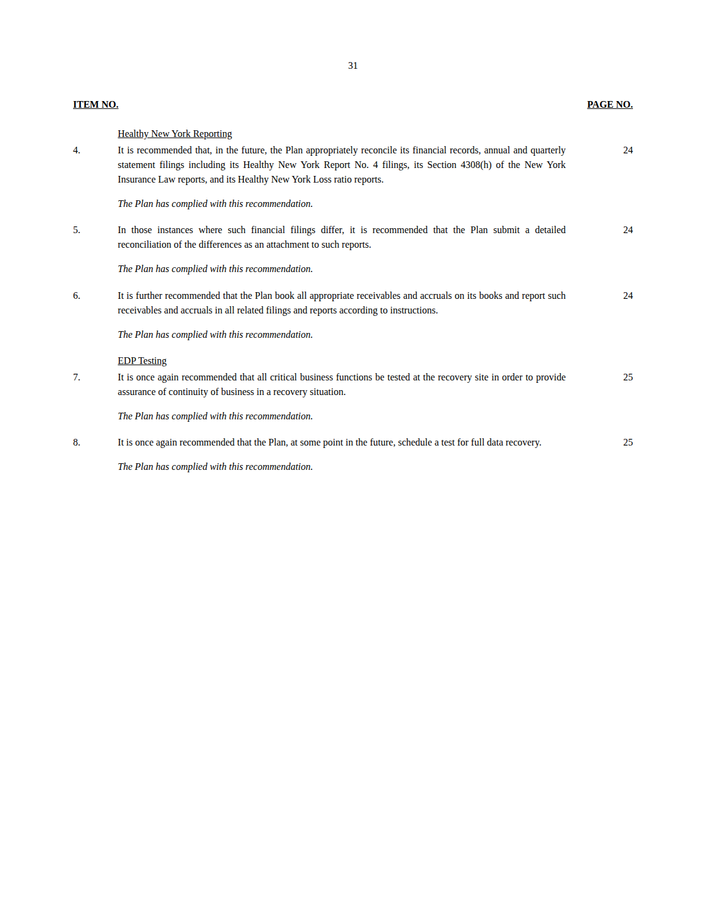31
| ITEM NO. | PAGE NO. |
| | Healthy New York Reporting | |
| 4. | It is recommended that, in the future, the Plan appropriately reconcile its financial records, annual and quarterly statement filings including its Healthy New York Report No. 4 filings, its Section 4308(h) of the New York Insurance Law reports, and its Healthy New York Loss ratio reports. The Plan has complied with this recommendation. | 24 |
| 5. | In those instances where such financial filings differ, it is recommended that the Plan submit a detailed reconciliation of the differences as an attachment to such reports. The Plan has complied with this recommendation. | 24 |
| 6. | It is further recommended that the Plan book all appropriate receivables and accruals on its books and report such receivables and accruals in all related filings and reports according to instructions. The Plan has complied with this recommendation. | 24 |
| | EDP Testing | |
| 7. | It is once again recommended that all critical business functions be tested at the recovery site in order to provide assurance of continuity of business in a recovery situation. The Plan has complied with this recommendation. | 25 |
| 8. | It is once again recommended that the Plan, at some point in the future, schedule a test for full data recovery. The Plan has complied with this recommendation. | 25 |